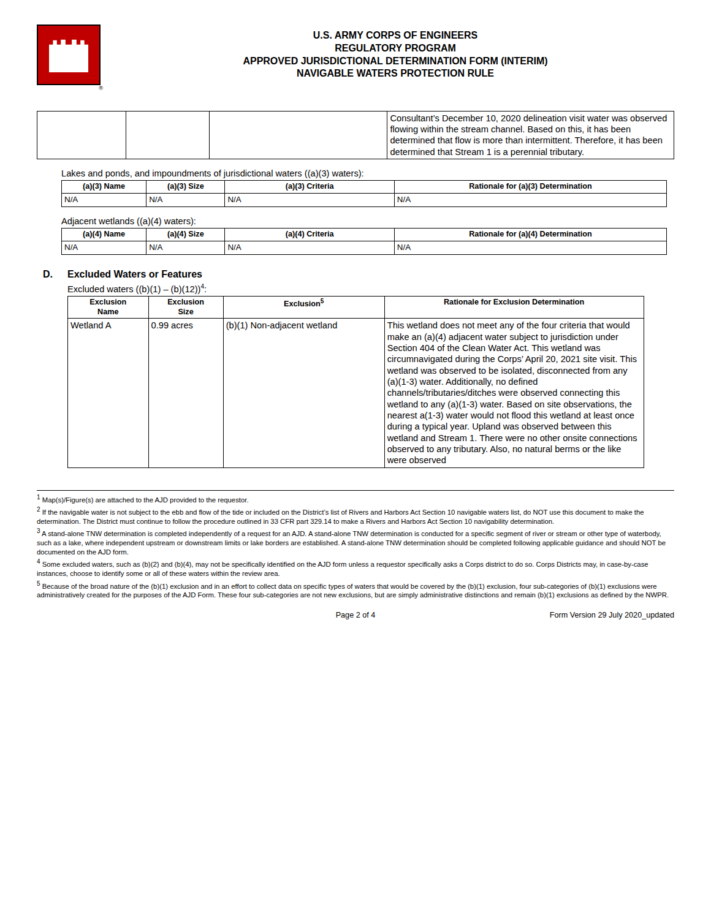®
U.S. ARMY CORPS OF ENGINEERS
REGULATORY PROGRAM
APPROVED JURISDICTIONAL DETERMINATION FORM (INTERIM)
NAVIGABLE WATERS PROTECTION RULE
| | | | Consultant’s December 10, 2020 delineation visit water was observed flowing within the stream channel. Based on this, it has been determined that flow is more than intermittent. Therefore, it has been determined that Stream 1 is a perennial tributary. |
Lakes and ponds, and impoundments of jurisdictional waters ((a)(3) waters):
| (a)(3) Name | (a)(3) Size | (a)(3) Criteria | Rationale for (a)(3) Determination |
| --- | --- | --- | --- |
| N/A | N/A | N/A | N/A |
Adjacent wetlands ((a)(4) waters):
| (a)(4) Name | (a)(4) Size | (a)(4) Criteria | Rationale for (a)(4) Determination |
| --- | --- | --- | --- |
| N/A | N/A | N/A | N/A |
D.
Excluded Waters or Features
Excluded waters ((b)(1) – (b)(12))4:
| Exclusion Name | Exclusion Size | Exclusion 5 | Rationale for Exclusion Determination |
| --- | --- | --- | --- |
| Wetland A | 0.99 acres | (b)(1) Non-adjacent wetland | This wetland does not meet any of the four criteria that would make an (a)(4) adjacent water subject to jurisdiction under Section 404 of the Clean Water Act. This wetland was circumnavigated during the Corps’ April 20, 2021 site visit. This wetland was observed to be isolated, disconnected from any (a)(1-3) water. Additionally, no defined channels/tributaries/ditches were observed connecting this wetland to any (a)(1-3) water. Based on site observations, the nearest a(1-3) water would not flood this wetland at least once during a typical year. Upland was observed between this wetland and Stream 1. There were no other onsite connections observed to any tributary. Also, no natural berms or the like were observed |
1 Map(s)/Figure(s) are attached to the AJD provided to the requestor.
2 If the navigable water is not subject to the ebb and flow of the tide or included on the District’s list of Rivers and Harbors Act Section 10 navigable waters list, do NOT use this document to make the determination. The District must continue to follow the procedure outlined in 33 CFR part 329.14 to make a Rivers and Harbors Act Section 10 navigability determination.
3 A stand-alone TNW determination is completed independently of a request for an AJD. A stand-alone TNW determination is conducted for a specific segment of river or stream or other type of waterbody, such as a lake, where independent upstream or downstream limits or lake borders are established. A stand-alone TNW determination should be completed following applicable guidance and should NOT be documented on the AJD form.
4 Some excluded waters, such as (b)(2) and (b)(4), may not be specifically identified on the AJD form unless a requestor specifically asks a Corps district to do so. Corps Districts may, in case-by-case instances, choose to identify some or all of these waters within the review area.
5 Because of the broad nature of the (b)(1) exclusion and in an effort to collect data on specific types of waters that would be covered by the (b)(1) exclusion, four sub-categories of (b)(1) exclusions were administratively created for the purposes of the AJD Form. These four sub-categories are not new exclusions, but are simply administrative distinctions and remain (b)(1) exclusions as defined by the NWPR.
Page 2 of 4
Form Version 29 July 2020_updated